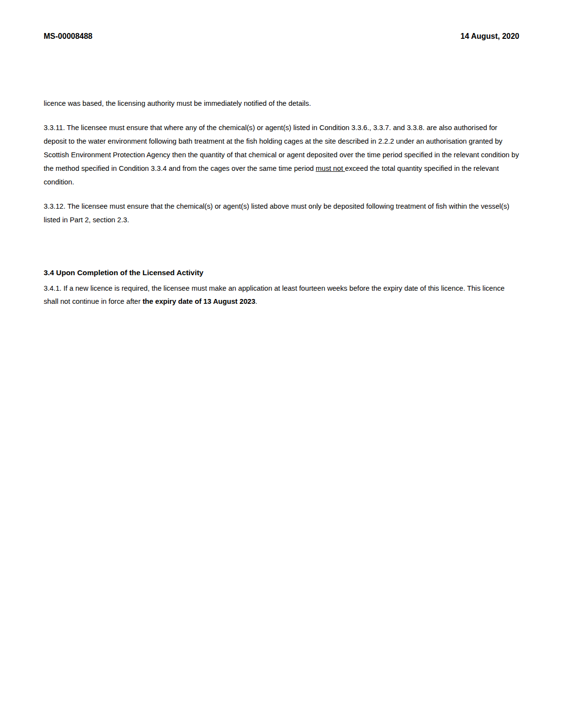MS-00008488 14 August, 2020
licence was based, the licensing authority must be immediately notified of the details.
3.3.11. The licensee must ensure that where any of the chemical(s) or agent(s) listed in Condition 3.3.6., 3.3.7. and 3.3.8. are also authorised for deposit to the water environment following bath treatment at the fish holding cages at the site described in 2.2.2 under an authorisation granted by Scottish Environment Protection Agency then the quantity of that chemical or agent deposited over the time period specified in the relevant condition by the method specified in Condition 3.3.4 and from the cages over the same time period must not exceed the total quantity specified in the relevant condition.
3.3.12. The licensee must ensure that the chemical(s) or agent(s) listed above must only be deposited following treatment of fish within the vessel(s) listed in Part 2, section 2.3.
3.4 Upon Completion of the Licensed Activity
3.4.1. If a new licence is required, the licensee must make an application at least fourteen weeks before the expiry date of this licence. This licence shall not continue in force after the expiry date of 13 August 2023.